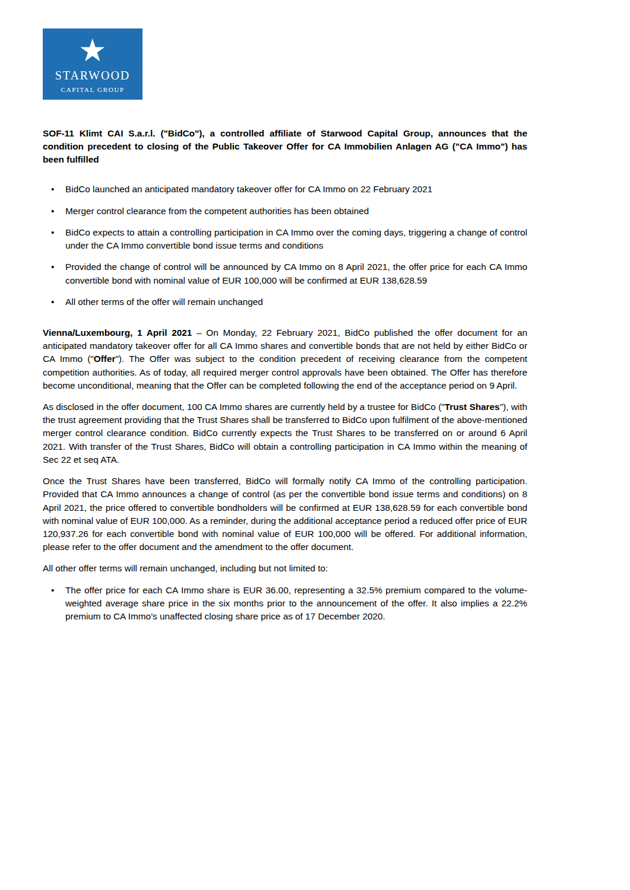★ STARWOOD CAPITAL GROUP
SOF-11 Klimt CAI S.a.r.l. ("BidCo"), a controlled affiliate of Starwood Capital Group, announces that the condition precedent to closing of the Public Takeover Offer for CA Immobilien Anlagen AG ("CA Immo") has been fulfilled
BidCo launched an anticipated mandatory takeover offer for CA Immo on 22 February 2021
Merger control clearance from the competent authorities has been obtained
BidCo expects to attain a controlling participation in CA Immo over the coming days, triggering a change of control under the CA Immo convertible bond issue terms and conditions
Provided the change of control will be announced by CA Immo on 8 April 2021, the offer price for each CA Immo convertible bond with nominal value of EUR 100,000 will be confirmed at EUR 138,628.59
All other terms of the offer will remain unchanged
Vienna/Luxembourg, 1 April 2021 – On Monday, 22 February 2021, BidCo published the offer document for an anticipated mandatory takeover offer for all CA Immo shares and convertible bonds that are not held by either BidCo or CA Immo ("Offer"). The Offer was subject to the condition precedent of receiving clearance from the competent competition authorities. As of today, all required merger control approvals have been obtained. The Offer has therefore become unconditional, meaning that the Offer can be completed following the end of the acceptance period on 9 April.
As disclosed in the offer document, 100 CA Immo shares are currently held by a trustee for BidCo ("Trust Shares"), with the trust agreement providing that the Trust Shares shall be transferred to BidCo upon fulfilment of the above-mentioned merger control clearance condition. BidCo currently expects the Trust Shares to be transferred on or around 6 April 2021. With transfer of the Trust Shares, BidCo will obtain a controlling participation in CA Immo within the meaning of Sec 22 et seq ATA.
Once the Trust Shares have been transferred, BidCo will formally notify CA Immo of the controlling participation. Provided that CA Immo announces a change of control (as per the convertible bond issue terms and conditions) on 8 April 2021, the price offered to convertible bondholders will be confirmed at EUR 138,628.59 for each convertible bond with nominal value of EUR 100,000. As a reminder, during the additional acceptance period a reduced offer price of EUR 120,937.26 for each convertible bond with nominal value of EUR 100,000 will be offered. For additional information, please refer to the offer document and the amendment to the offer document.
All other offer terms will remain unchanged, including but not limited to:
The offer price for each CA Immo share is EUR 36.00, representing a 32.5% premium compared to the volume-weighted average share price in the six months prior to the announcement of the offer. It also implies a 22.2% premium to CA Immo’s unaffected closing share price as of 17 December 2020.